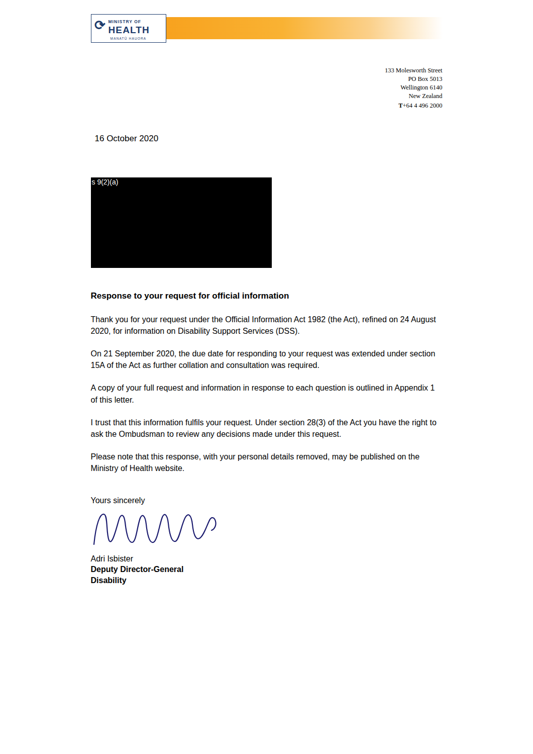⟳ MINISTRY OF HEALTH
MANATŪ HAUORA
133 Molesworth Street
PO Box 5013
Wellington 6140
New Zealand
T+64 4 496 2000
16 October 2020
s 9(2)(a)
Response to your request for official information
Thank you for your request under the Official Information Act 1982 (the Act), refined on 24 August 2020, for information on Disability Support Services (DSS).
On 21 September 2020, the due date for responding to your request was extended under section 15A of the Act as further collation and consultation was required.
A copy of your full request and information in response to each question is outlined in Appendix 1 of this letter.
I trust that this information fulfils your request. Under section 28(3) of the Act you have the right to ask the Ombudsman to review any decisions made under this request.
Please note that this response, with your personal details removed, may be published on the Ministry of Health website.
Yours sincerely
Adri Isbister Deputy Director-General Disability